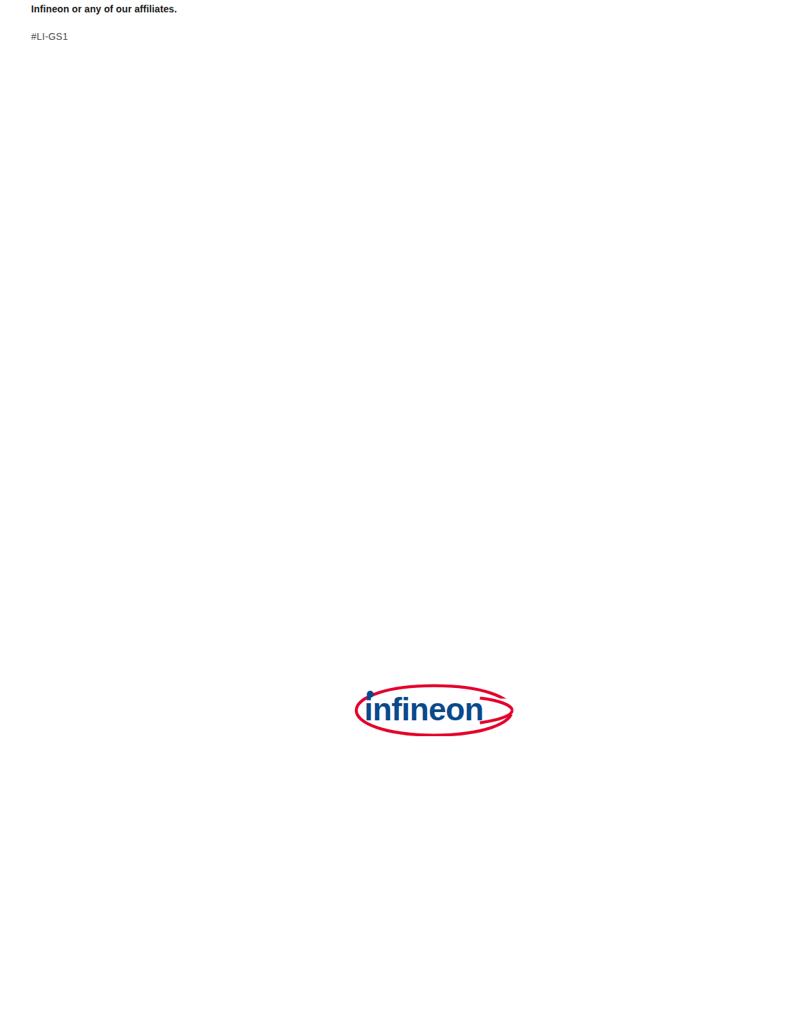Infineon or any of our affiliates.
#LI-GS1
Infineon infineon